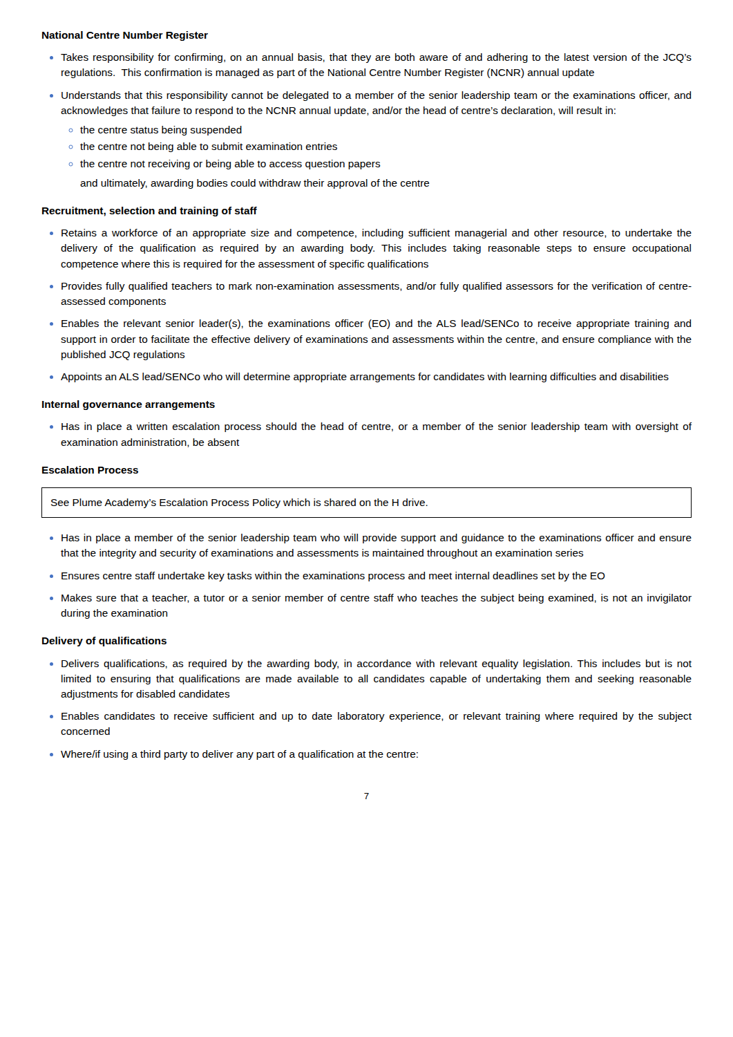National Centre Number Register
Takes responsibility for confirming, on an annual basis, that they are both aware of and adhering to the latest version of the JCQ’s regulations. This confirmation is managed as part of the National Centre Number Register (NCNR) annual update
Understands that this responsibility cannot be delegated to a member of the senior leadership team or the examinations officer, and acknowledges that failure to respond to the NCNR annual update, and/or the head of centre’s declaration, will result in:
the centre status being suspended
the centre not being able to submit examination entries
the centre not receiving or being able to access question papers
and ultimately, awarding bodies could withdraw their approval of the centre
Recruitment, selection and training of staff
Retains a workforce of an appropriate size and competence, including sufficient managerial and other resource, to undertake the delivery of the qualification as required by an awarding body. This includes taking reasonable steps to ensure occupational competence where this is required for the assessment of specific qualifications
Provides fully qualified teachers to mark non-examination assessments, and/or fully qualified assessors for the verification of centre-assessed components
Enables the relevant senior leader(s), the examinations officer (EO) and the ALS lead/SENCo to receive appropriate training and support in order to facilitate the effective delivery of examinations and assessments within the centre, and ensure compliance with the published JCQ regulations
Appoints an ALS lead/SENCo who will determine appropriate arrangements for candidates with learning difficulties and disabilities
Internal governance arrangements
Has in place a written escalation process should the head of centre, or a member of the senior leadership team with oversight of examination administration, be absent
Escalation Process
See Plume Academy’s Escalation Process Policy which is shared on the H drive.
Has in place a member of the senior leadership team who will provide support and guidance to the examinations officer and ensure that the integrity and security of examinations and assessments is maintained throughout an examination series
Ensures centre staff undertake key tasks within the examinations process and meet internal deadlines set by the EO
Makes sure that a teacher, a tutor or a senior member of centre staff who teaches the subject being examined, is not an invigilator during the examination
Delivery of qualifications
Delivers qualifications, as required by the awarding body, in accordance with relevant equality legislation. This includes but is not limited to ensuring that qualifications are made available to all candidates capable of undertaking them and seeking reasonable adjustments for disabled candidates
Enables candidates to receive sufficient and up to date laboratory experience, or relevant training where required by the subject concerned
Where/if using a third party to deliver any part of a qualification at the centre:
7